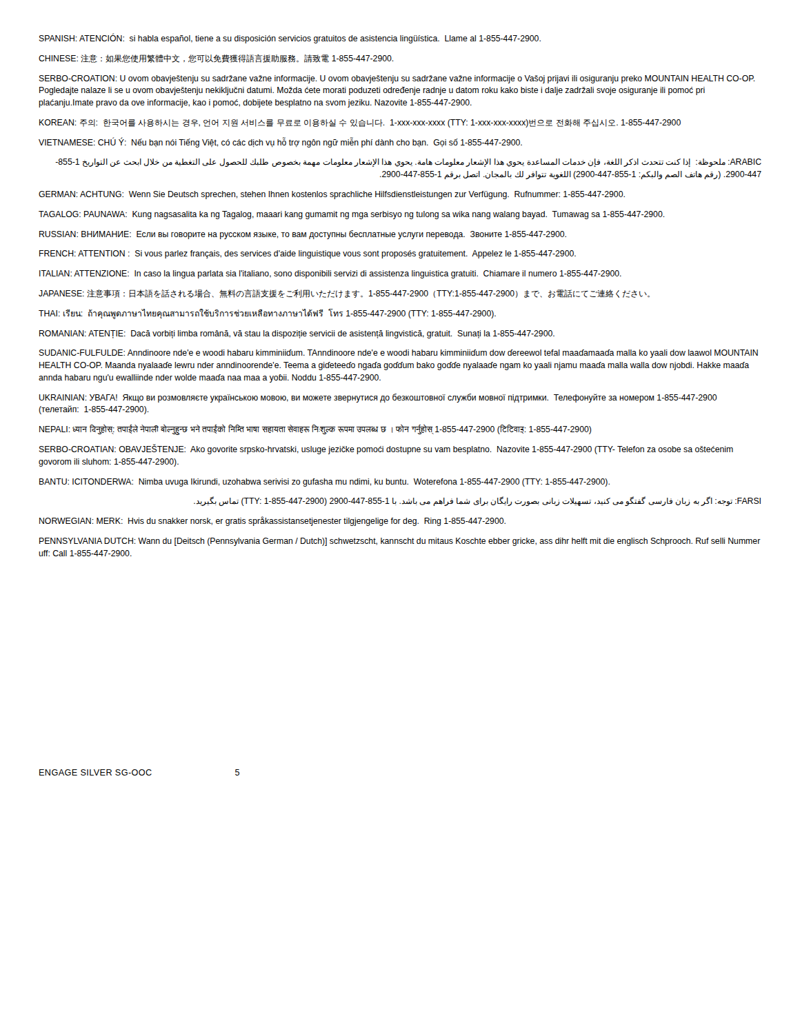SPANISH: ATENCIÓN: si habla español, tiene a su disposición servicios gratuitos de asistencia lingüística. Llame al 1-855-447-2900.
CHINESE: 注意：如果您使用繁體中文，您可以免費獲得語言援助服務。請致電 1-855-447-2900.
SERBO-CROATION: U ovom obavještenju su sadržane važne informacije. U ovom obavještenju su sadržane važne informacije o Vašoj prijavi ili osiguranju preko MOUNTAIN HEALTH CO-OP. Pogledajte nalaze li se u ovom obavještenju nekiključni datumi. Možda ćete morati poduzeti određenje radnje u datom roku kako biste i dalje zadržali svoje osiguranje ili pomoć pri plaćanju.Imate pravo da ove informacije, kao i pomoć, dobijete besplatno na svom jeziku. Nazovite 1-855-447-2900.
KOREAN: 주의: 한국어를 사용하시는 경우, 언어 지원 서비스를 무료로 이용하실 수 있습니다. 1-xxx-xxx-xxxx (TTY: 1-xxx-xxx-xxxx)번으로 전화해 주십시오. 1-855-447-2900
VIETNAMESE: CHÚ Ý: Nếu bạn nói Tiếng Việt, có các dịch vụ hỗ trợ ngôn ngữ miễn phí dành cho bạn. Gọi số 1-855-447-2900.
ARABIC: ملحوظة: إذا كنت تتحدث اذكر اللغة، فإن خدمات المساعدة يحوي هذا الإشعار معلومات هامة. يحوي هذا الإشعار معلومات مهمة بخصوص طلبك للحصول على التغطية من خلال ابحث عن التواريخ 1-855-447-2900. (رقم هاتف الصم والبكم: 1-855-447-2900) اللغوية تتوافر لك بالمجان. اتصل برقم 1-855-447-2900.
GERMAN: ACHTUNG: Wenn Sie Deutsch sprechen, stehen Ihnen kostenlos sprachliche Hilfsdienstleistungen zur Verfügung. Rufnummer: 1-855-447-2900.
TAGALOG: PAUNAWA: Kung nagsasalita ka ng Tagalog, maaari kang gumamit ng mga serbisyo ng tulong sa wika nang walang bayad. Tumawag sa 1-855-447-2900.
RUSSIAN: ВНИМАНИЕ: Если вы говорите на русском языке, то вам доступны бесплатные услуги перевода. Звоните 1-855-447-2900.
FRENCH: ATTENTION : Si vous parlez français, des services d'aide linguistique vous sont proposés gratuitement. Appelez le 1-855-447-2900.
ITALIAN: ATTENZIONE: In caso la lingua parlata sia l'italiano, sono disponibili servizi di assistenza linguistica gratuiti. Chiamare il numero 1-855-447-2900.
JAPANESE: 注意事項：日本語を話される場合、無料の言語支援をご利用いただけます。1-855-447-2900（TTY:1-855-447-2900）まで、お電話にてご連絡ください。
THAI: เรียน: ถ้าคุณพูดภาษาไทยคุณสามารถใช้บริการช่วยเหลือทางภาษาได้ฟรี โทร 1-855-447-2900 (TTY: 1-855-447-2900).
ROMANIAN: ATENȚIE: Dacă vorbiți limba română, vă stau la dispoziție servicii de asistență lingvistică, gratuit. Sunați la 1-855-447-2900.
SUDANIC-FULFULDE: Anndinoore nde'e e woodi habaru kimminiiɗum. TAnndinoore nde'e e woodi habaru kimminiiɗum dow ɗereewol tefal maaɗamaaɗa malla ko yaali dow laawol MOUNTAIN HEALTH CO-OP. Maanda nyalaaɗe lewru nder anndinoorende'e. Teema a giɗeteeɗo ngaɗa goɗɗum bako goɗɗe nyalaaɗe ngam ko yaali njamu maaɗa malla walla dow njobdi. Hakke maaɗa annda habaru ngu'u ewalliinde nder wolde maaɗa naa maa a yoɓii. Noddu 1-855-447-2900.
UKRAINIAN: УВАГА! Якщо ви розмовляєте українською мовою, ви можете звернутися до безкоштовної служби мовної підтримки. Телефонуйте за номером 1-855-447-2900 (телетайп: 1-855-447-2900).
NEPALI: ध्यान दिनुहोस्: तपाईंले नेपाली बोल्नुहुन्छ भने तपाईंको निम्ति भाषा सहायता सेवाहरू निःशुल्क रूपमा उपलब्ध छ । फोन गर्नुहोस् 1-855-447-2900 (टिटिवाइ: 1-855-447-2900)
SERBO-CROATIAN: OBAVJEŠTENJE: Ako govorite srpsko-hrvatski, usluge jezičke pomoći dostupne su vam besplatno. Nazovite 1-855-447-2900 (TTY- Telefon za osobe sa oštećenim govorom ili sluhom: 1-855-447-2900).
BANTU: ICITONDERWA: Nimba uvuga Ikirundi, uzohabwa serivisi zo gufasha mu ndimi, ku buntu. Woterefona 1-855-447-2900 (TTY: 1-855-447-2900).
FARSI: توجه: اگر به زبان فارسی گفتگو می کنید، تسهیلات زبانی بصورت رایگان برای شما فراهم می باشد. با 1-855-447-2900 (TTY: 1-855-447-2900) تماس بگیرید.
NORWEGIAN: MERK: Hvis du snakker norsk, er gratis språkassistansetjenester tilgjengelige for deg. Ring 1-855-447-2900.
PENNSYLVANIA DUTCH: Wann du [Deitsch (Pennsylvania German / Dutch)] schwetzscht, kannscht du mitaus Koschte ebber gricke, ass dihr helft mit die englisch Schprooch. Ruf selli Nummer uff: Call 1-855-447-2900.
ENGAGE SILVER SG-OOC5